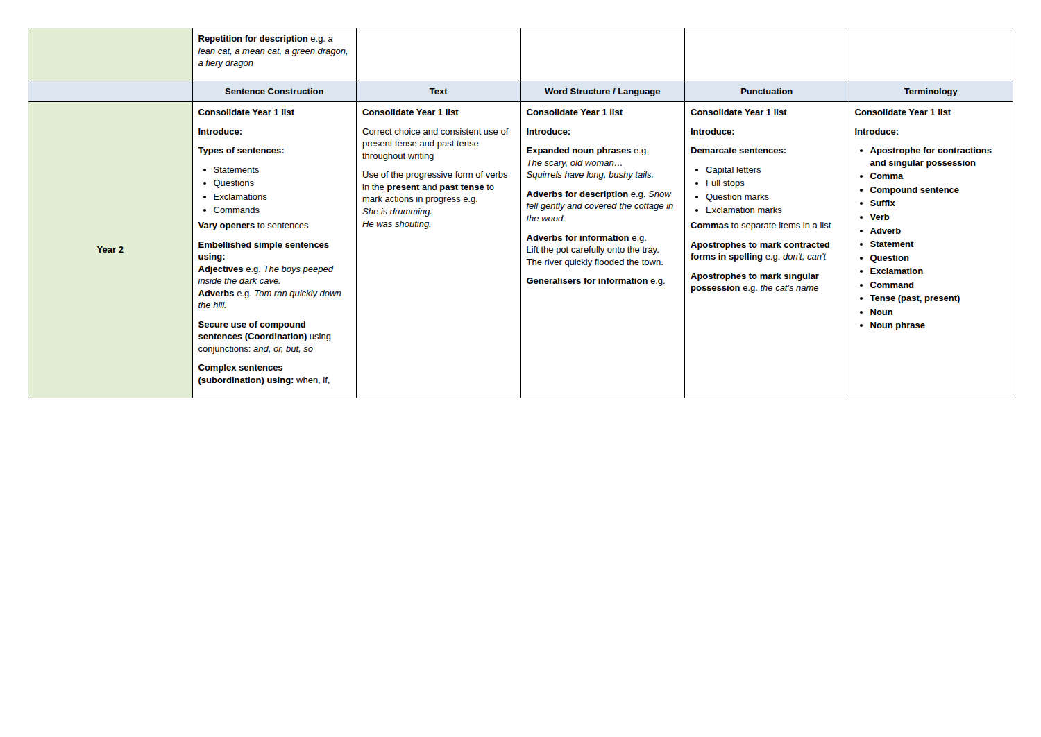| | Repetition for description e.g. a lean cat, a mean cat, a green dragon, a fiery dragon | | | | |
| | Sentence Construction | Text | Word Structure / Language | Punctuation | Terminology |
| Year 2 | Consolidate Year 1 list Introduce: Types of sentences: Statements Questions Exclamations Commands Vary openers to sentences Embellished simple sentences using: Adjectives e.g. The boys peeped inside the dark cave. Adverbs e.g. Tom ran quickly down the hill. Secure use of compound sentences (Coordination) using conjunctions: and, or, but, so Complex sentences (subordination) using: when, if, | Consolidate Year 1 list Correct choice and consistent use of present tense and past tense throughout writing Use of the progressive form of verbs in the present and past tense to mark actions in progress e.g. She is drumming. He was shouting. | Consolidate Year 1 list Introduce: Expanded noun phrases e.g. The scary, old woman… Squirrels have long, bushy tails. Adverbs for description e.g. Snow fell gently and covered the cottage in the wood. Adverbs for information e.g. Lift the pot carefully onto the tray. The river quickly flooded the town. Generalisers for information e.g. | Consolidate Year 1 list Introduce: Demarcate sentences: Capital letters Full stops Question marks Exclamation marks Commas to separate items in a list Apostrophes to mark contracted forms in spelling e.g. don't, can't Apostrophes to mark singular possession e.g. the cat's name | Consolidate Year 1 list Introduce: Apostrophe for contractions and singular possession Comma Compound sentence Suffix Verb Adverb Statement Question Exclamation Command Tense (past, present) Noun Noun phrase |